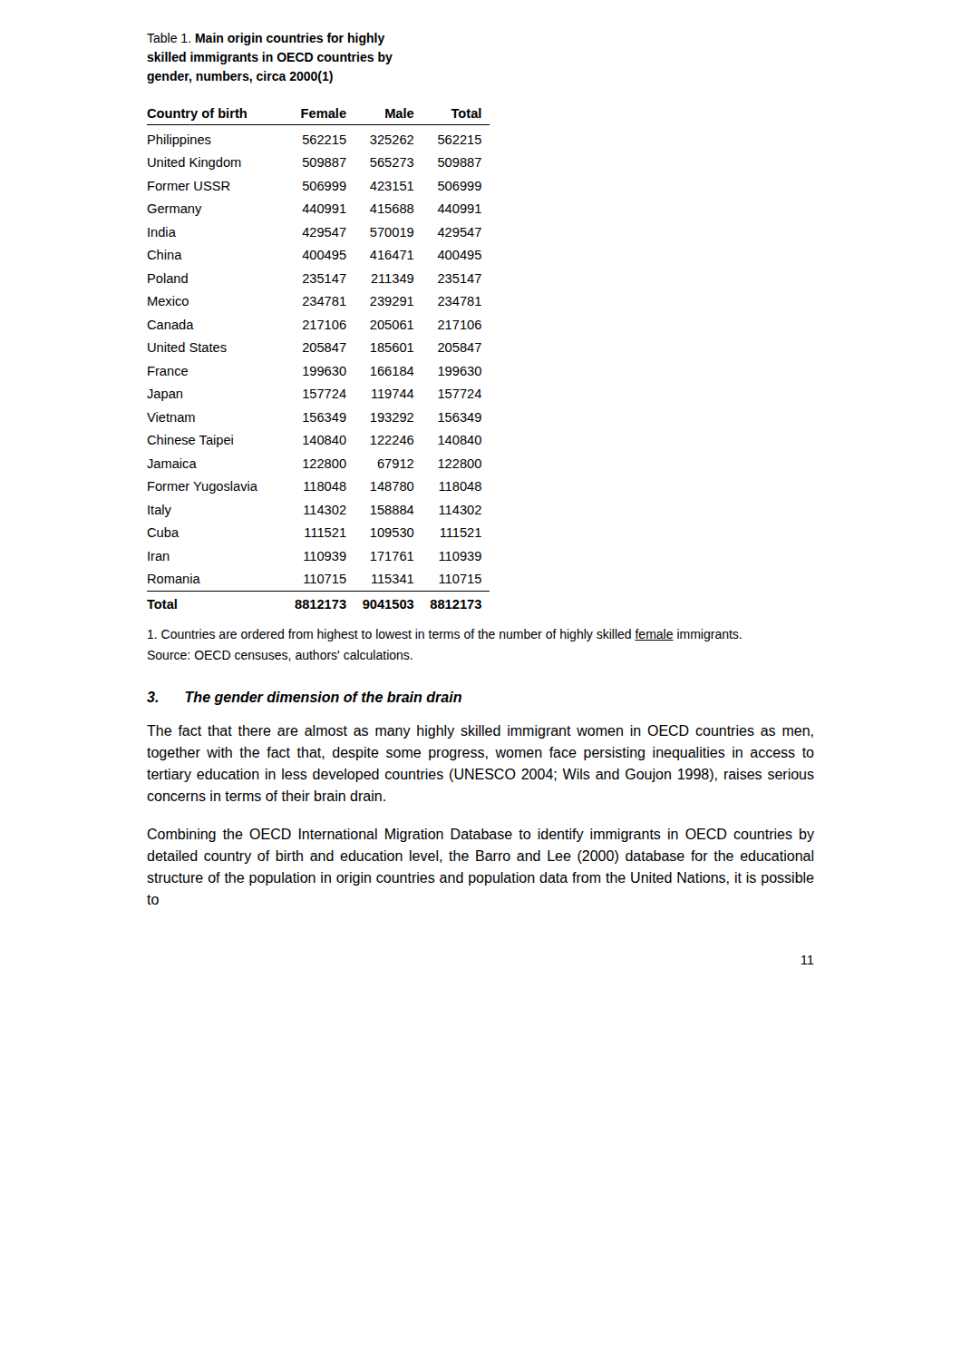Table 1. Main origin countries for highly skilled immigrants in OECD countries by gender, numbers, circa 2000(1)
| Country of birth | Female | Male | Total |
| --- | --- | --- | --- |
| Philippines | 562215 | 325262 | 562215 |
| United Kingdom | 509887 | 565273 | 509887 |
| Former USSR | 506999 | 423151 | 506999 |
| Germany | 440991 | 415688 | 440991 |
| India | 429547 | 570019 | 429547 |
| China | 400495 | 416471 | 400495 |
| Poland | 235147 | 211349 | 235147 |
| Mexico | 234781 | 239291 | 234781 |
| Canada | 217106 | 205061 | 217106 |
| United States | 205847 | 185601 | 205847 |
| France | 199630 | 166184 | 199630 |
| Japan | 157724 | 119744 | 157724 |
| Vietnam | 156349 | 193292 | 156349 |
| Chinese Taipei | 140840 | 122246 | 140840 |
| Jamaica | 122800 | 67912 | 122800 |
| Former Yugoslavia | 118048 | 148780 | 118048 |
| Italy | 114302 | 158884 | 114302 |
| Cuba | 111521 | 109530 | 111521 |
| Iran | 110939 | 171761 | 110939 |
| Romania | 110715 | 115341 | 110715 |
| Total | 8812173 | 9041503 | 8812173 |
1. Countries are ordered from highest to lowest in terms of the number of highly skilled female immigrants.
Source: OECD censuses, authors' calculations.
3. The gender dimension of the brain drain
The fact that there are almost as many highly skilled immigrant women in OECD countries as men, together with the fact that, despite some progress, women face persisting inequalities in access to tertiary education in less developed countries (UNESCO 2004; Wils and Goujon 1998), raises serious concerns in terms of their brain drain.
Combining the OECD International Migration Database to identify immigrants in OECD countries by detailed country of birth and education level, the Barro and Lee (2000) database for the educational structure of the population in origin countries and population data from the United Nations, it is possible to
11